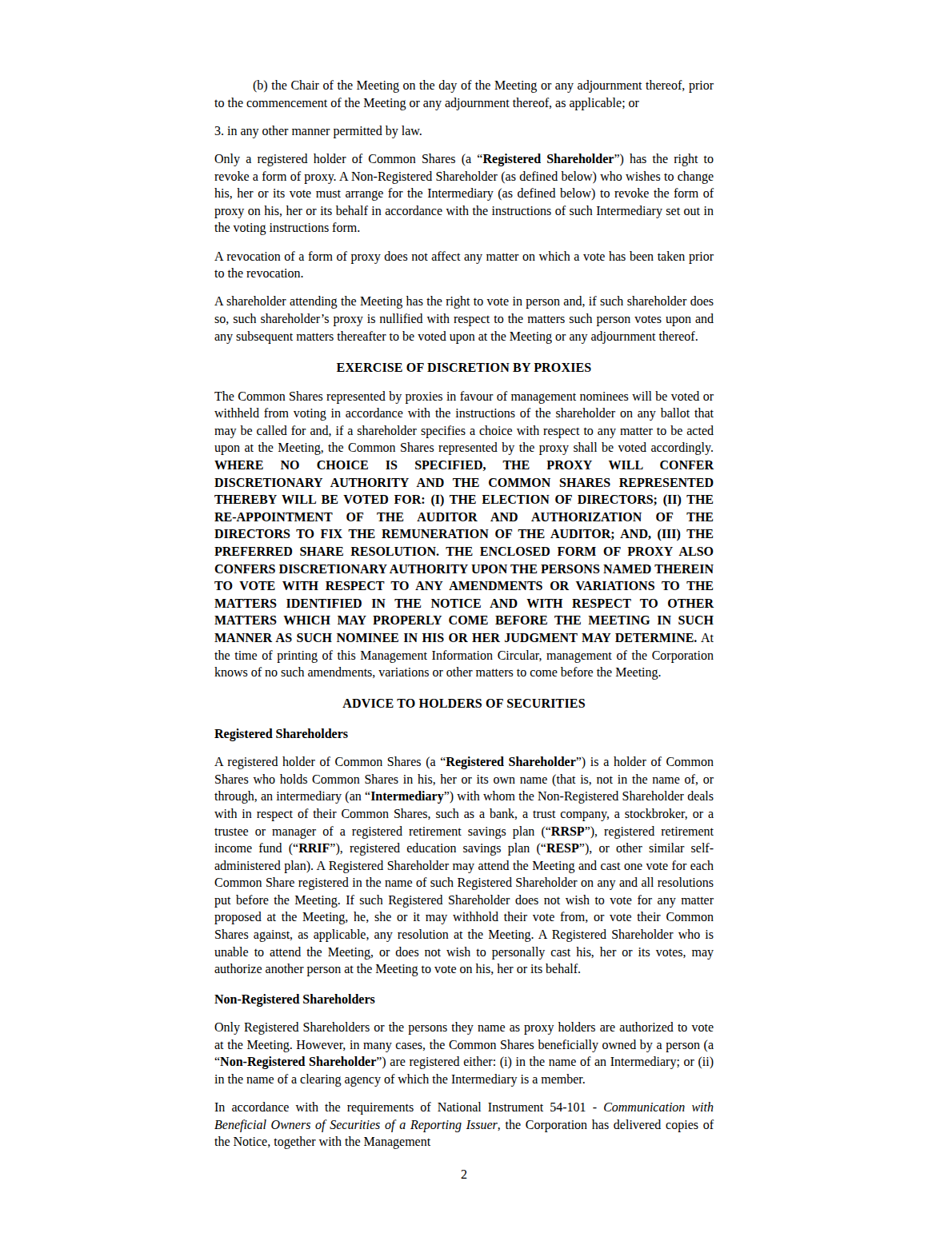(b) the Chair of the Meeting on the day of the Meeting or any adjournment thereof, prior to the commencement of the Meeting or any adjournment thereof, as applicable; or
3. in any other manner permitted by law.
Only a registered holder of Common Shares (a “Registered Shareholder”) has the right to revoke a form of proxy. A Non-Registered Shareholder (as defined below) who wishes to change his, her or its vote must arrange for the Intermediary (as defined below) to revoke the form of proxy on his, her or its behalf in accordance with the instructions of such Intermediary set out in the voting instructions form.
A revocation of a form of proxy does not affect any matter on which a vote has been taken prior to the revocation.
A shareholder attending the Meeting has the right to vote in person and, if such shareholder does so, such shareholder’s proxy is nullified with respect to the matters such person votes upon and any subsequent matters thereafter to be voted upon at the Meeting or any adjournment thereof.
EXERCISE OF DISCRETION BY PROXIES
The Common Shares represented by proxies in favour of management nominees will be voted or withheld from voting in accordance with the instructions of the shareholder on any ballot that may be called for and, if a shareholder specifies a choice with respect to any matter to be acted upon at the Meeting, the Common Shares represented by the proxy shall be voted accordingly. Where no choice is specified, the proxy will confer discretionary authority and the Common Shares represented thereby will be voted for: (i) the election of directors; (ii) the re-appointment of the auditor and authorization of the directors to fix the remuneration of the auditor; and, (iii) the preferred share resolution. The enclosed form of proxy also confers discretionary authority upon the persons named therein to vote with respect to any amendments or variations to the matters identified in the Notice and with respect to other matters which may properly come before the Meeting in such manner as such nominee in his or her judgment may determine. At the time of printing of this Management Information Circular, management of the Corporation knows of no such amendments, variations or other matters to come before the Meeting.
ADVICE TO HOLDERS OF SECURITIES
Registered Shareholders
A registered holder of Common Shares (a “Registered Shareholder”) is a holder of Common Shares who holds Common Shares in his, her or its own name (that is, not in the name of, or through, an intermediary (an “Intermediary”) with whom the Non-Registered Shareholder deals with in respect of their Common Shares, such as a bank, a trust company, a stockbroker, or a trustee or manager of a registered retirement savings plan (“RRSP”), registered retirement income fund (“RRIF”), registered education savings plan (“RESP”), or other similar self-administered plan). A Registered Shareholder may attend the Meeting and cast one vote for each Common Share registered in the name of such Registered Shareholder on any and all resolutions put before the Meeting. If such Registered Shareholder does not wish to vote for any matter proposed at the Meeting, he, she or it may withhold their vote from, or vote their Common Shares against, as applicable, any resolution at the Meeting. A Registered Shareholder who is unable to attend the Meeting, or does not wish to personally cast his, her or its votes, may authorize another person at the Meeting to vote on his, her or its behalf.
Non-Registered Shareholders
Only Registered Shareholders or the persons they name as proxy holders are authorized to vote at the Meeting. However, in many cases, the Common Shares beneficially owned by a person (a “Non-Registered Shareholder”) are registered either: (i) in the name of an Intermediary; or (ii) in the name of a clearing agency of which the Intermediary is a member.
In accordance with the requirements of National Instrument 54-101 - Communication with Beneficial Owners of Securities of a Reporting Issuer, the Corporation has delivered copies of the Notice, together with the Management
2